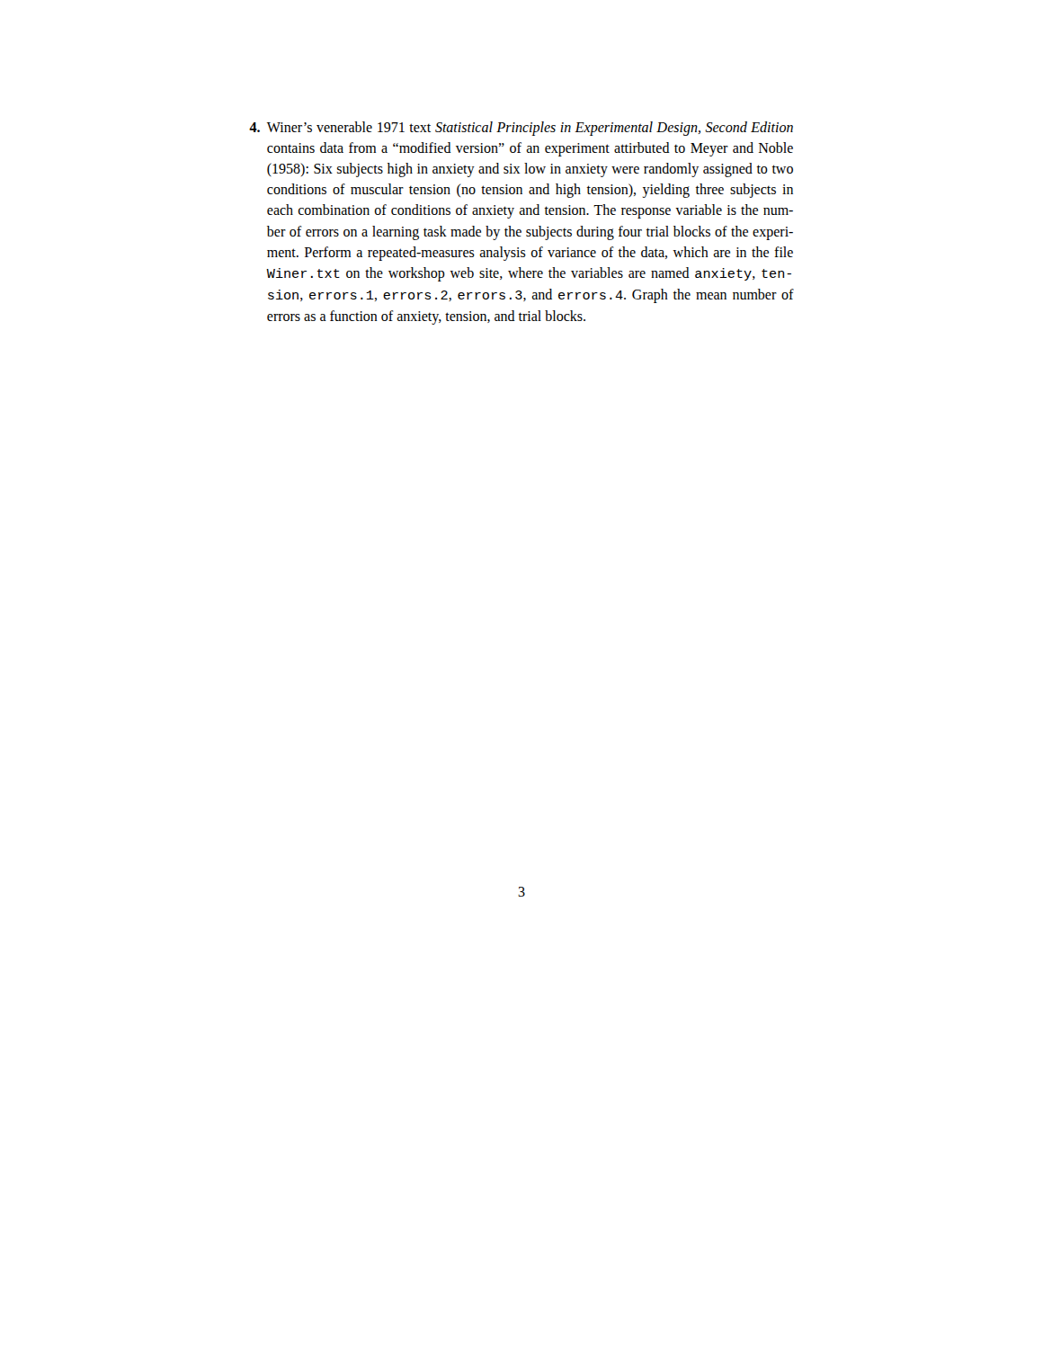4.
Winer’s venerable 1971 text Statistical Principles in Experimental Design, Second Edition contains data from a “modified version” of an experiment attirbuted to Meyer and Noble (1958): Six subjects high in anxiety and six low in anxiety were randomly assigned to two conditions of muscular tension (no tension and high tension), yielding three subjects in each combination of conditions of anxiety and tension. The response variable is the number of errors on a learning task made by the subjects during four trial blocks of the experiment. Perform a repeated-measures analysis of variance of the data, which are in the file Winer.txt on the workshop web site, where the variables are named anxiety, tension, errors.1, errors.2, errors.3, and errors.4. Graph the mean number of errors as a function of anxiety, tension, and trial blocks.
3